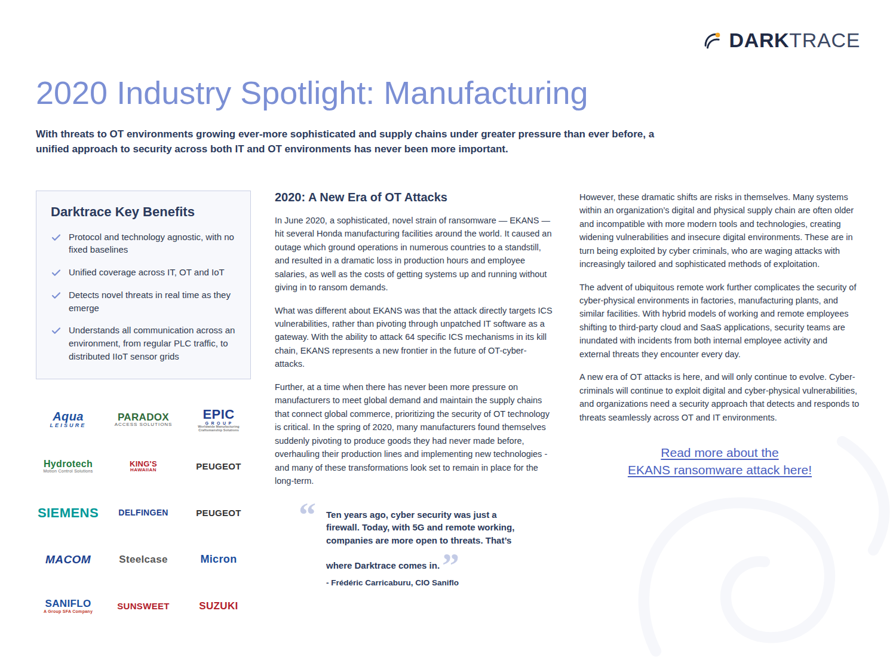DARK TRACE
2020 Industry Spotlight: Manufacturing
With threats to OT environments growing ever-more sophisticated and supply chains under greater pressure than ever before, a unified approach to security across both IT and OT environments has never been more important.
Darktrace Key Benefits
Protocol and technology agnostic, with no fixed baselines
Unified coverage across IT, OT and IoT
Detects novel threats in real time as they emerge
Understands all communication across an environment, from regular PLC traffic, to distributed IIoT sensor grids
AquaLEISURE
PARADOXACCESS SOLUTIONS
EPICG R O U P Worldwide Manufacturing Craftsmanship Solutions
HydrotechMotion Control Solutions
KING'SHAWAIIAN
PEUGEOT
SIEMENS
DELFINGEN
PEUGEOT
MACOM
Steelcase
Micron
SANIFLOA Group SFA Company
SUNSWEET
SUZUKI
2020: A New Era of OT Attacks
In June 2020, a sophisticated, novel strain of ransomware — EKANS — hit several Honda manufacturing facilities around the world. It caused an outage which ground operations in numerous countries to a standstill, and resulted in a dramatic loss in production hours and employee salaries, as well as the costs of getting systems up and running without giving in to ransom demands.
What was different about EKANS was that the attack directly targets ICS vulnerabilities, rather than pivoting through unpatched IT software as a gateway. With the ability to attack 64 specific ICS mechanisms in its kill chain, EKANS represents a new frontier in the future of OT-cyber-attacks.
Further, at a time when there has never been more pressure on manufacturers to meet global demand and maintain the supply chains that connect global commerce, prioritizing the security of OT technology is critical. In the spring of 2020, many manufacturers found themselves suddenly pivoting to produce goods they had never made before, overhauling their production lines and implementing new technologies - and many of these transformations look set to remain in place for the long-term.
“
Ten years ago, cyber security was just a firewall. Today, with 5G and remote working, companies are more open to threats. That’s where Darktrace comes in.”
- Frédéric Carricaburu, CIO Saniflo
However, these dramatic shifts are risks in themselves. Many systems within an organization’s digital and physical supply chain are often older and incompatible with more modern tools and technologies, creating widening vulnerabilities and insecure digital environments. These are in turn being exploited by cyber criminals, who are waging attacks with increasingly tailored and sophisticated methods of exploitation.
The advent of ubiquitous remote work further complicates the security of cyber-physical environments in factories, manufacturing plants, and similar facilities. With hybrid models of working and remote employees shifting to third-party cloud and SaaS applications, security teams are inundated with incidents from both internal employee activity and external threats they encounter every day.
A new era of OT attacks is here, and will only continue to evolve. Cyber-criminals will continue to exploit digital and cyber-physical vulnerabilities, and organizations need a security approach that detects and responds to threats seamlessly across OT and IT environments.
Read more about the
EKANS ransomware attack here!